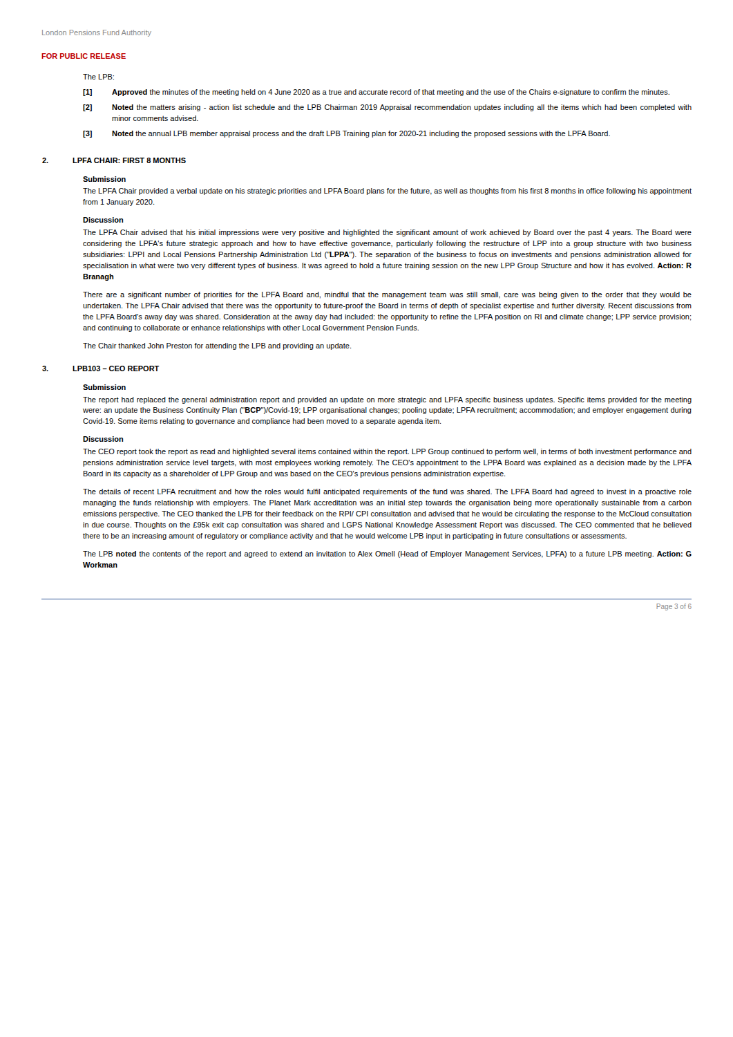London Pensions Fund Authority
FOR PUBLIC RELEASE
The LPB:
| [1] | Approved the minutes of the meeting held on 4 June 2020 as a true and accurate record of that meeting and the use of the Chairs e-signature to confirm the minutes. |
| [2] | Noted the matters arising - action list schedule and the LPB Chairman 2019 Appraisal recommendation updates including all the items which had been completed with minor comments advised. |
| [3] | Noted the annual LPB member appraisal process and the draft LPB Training plan for 2020-21 including the proposed sessions with the LPFA Board. |
| 2. | LPFA CHAIR: FIRST 8 MONTHS |
Submission
The LPFA Chair provided a verbal update on his strategic priorities and LPFA Board plans for the future, as well as thoughts from his first 8 months in office following his appointment from 1 January 2020.
Discussion
The LPFA Chair advised that his initial impressions were very positive and highlighted the significant amount of work achieved by Board over the past 4 years. The Board were considering the LPFA's future strategic approach and how to have effective governance, particularly following the restructure of LPP into a group structure with two business subsidiaries: LPPI and Local Pensions Partnership Administration Ltd ("LPPA"). The separation of the business to focus on investments and pensions administration allowed for specialisation in what were two very different types of business. It was agreed to hold a future training session on the new LPP Group Structure and how it has evolved. Action: R Branagh
There are a significant number of priorities for the LPFA Board and, mindful that the management team was still small, care was being given to the order that they would be undertaken. The LPFA Chair advised that there was the opportunity to future-proof the Board in terms of depth of specialist expertise and further diversity. Recent discussions from the LPFA Board's away day was shared. Consideration at the away day had included: the opportunity to refine the LPFA position on RI and climate change; LPP service provision; and continuing to collaborate or enhance relationships with other Local Government Pension Funds.
The Chair thanked John Preston for attending the LPB and providing an update.
| 3. | LPB103 – CEO REPORT |
Submission
The report had replaced the general administration report and provided an update on more strategic and LPFA specific business updates. Specific items provided for the meeting were: an update the Business Continuity Plan ("BCP")/Covid-19; LPP organisational changes; pooling update; LPFA recruitment; accommodation; and employer engagement during Covid-19. Some items relating to governance and compliance had been moved to a separate agenda item.
Discussion
The CEO report took the report as read and highlighted several items contained within the report. LPP Group continued to perform well, in terms of both investment performance and pensions administration service level targets, with most employees working remotely. The CEO's appointment to the LPPA Board was explained as a decision made by the LPFA Board in its capacity as a shareholder of LPP Group and was based on the CEO's previous pensions administration expertise.
The details of recent LPFA recruitment and how the roles would fulfil anticipated requirements of the fund was shared. The LPFA Board had agreed to invest in a proactive role managing the funds relationship with employers. The Planet Mark accreditation was an initial step towards the organisation being more operationally sustainable from a carbon emissions perspective. The CEO thanked the LPB for their feedback on the RPI/ CPI consultation and advised that he would be circulating the response to the McCloud consultation in due course. Thoughts on the £95k exit cap consultation was shared and LGPS National Knowledge Assessment Report was discussed. The CEO commented that he believed there to be an increasing amount of regulatory or compliance activity and that he would welcome LPB input in participating in future consultations or assessments.
The LPB noted the contents of the report and agreed to extend an invitation to Alex Omell (Head of Employer Management Services, LPFA) to a future LPB meeting. Action: G Workman
Page 3 of 6